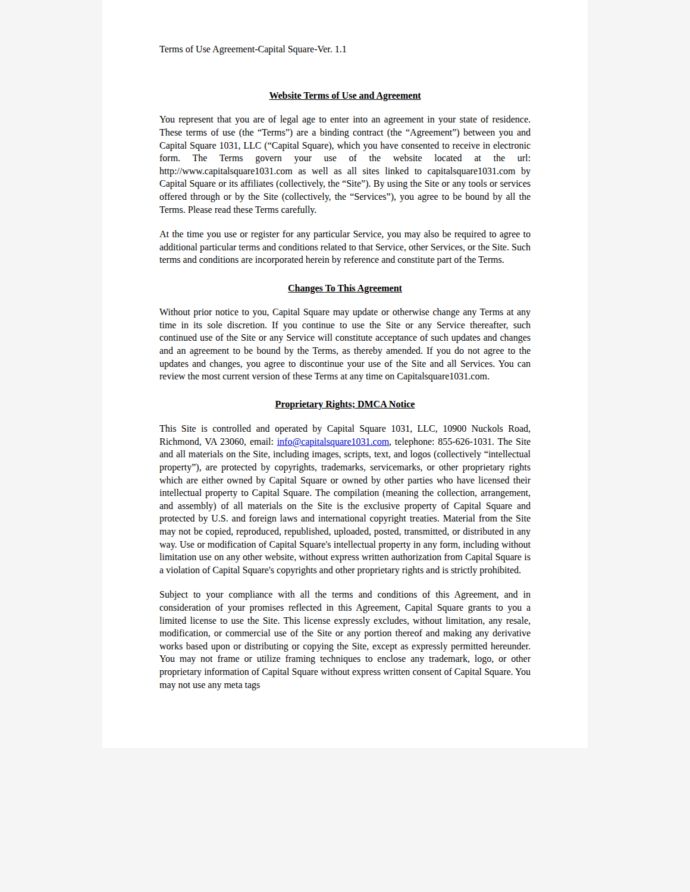Terms of Use Agreement-Capital Square-Ver. 1.1
Website Terms of Use and Agreement
You represent that you are of legal age to enter into an agreement in your state of residence. These terms of use (the “Terms”) are a binding contract (the “Agreement”) between you and Capital Square 1031, LLC (“Capital Square), which you have consented to receive in electronic form. The Terms govern your use of the website located at the url: http://www.capitalsquare1031.com as well as all sites linked to capitalsquare1031.com by Capital Square or its affiliates (collectively, the “Site”). By using the Site or any tools or services offered through or by the Site (collectively, the “Services”), you agree to be bound by all the Terms. Please read these Terms carefully.
At the time you use or register for any particular Service, you may also be required to agree to additional particular terms and conditions related to that Service, other Services, or the Site. Such terms and conditions are incorporated herein by reference and constitute part of the Terms.
Changes To This Agreement
Without prior notice to you, Capital Square may update or otherwise change any Terms at any time in its sole discretion. If you continue to use the Site or any Service thereafter, such continued use of the Site or any Service will constitute acceptance of such updates and changes and an agreement to be bound by the Terms, as thereby amended. If you do not agree to the updates and changes, you agree to discontinue your use of the Site and all Services. You can review the most current version of these Terms at any time on Capitalsquare1031.com.
Proprietary Rights; DMCA Notice
This Site is controlled and operated by Capital Square 1031, LLC, 10900 Nuckols Road, Richmond, VA 23060, email: info@capitalsquare1031.com, telephone: 855-626-1031. The Site and all materials on the Site, including images, scripts, text, and logos (collectively “intellectual property”), are protected by copyrights, trademarks, servicemarks, or other proprietary rights which are either owned by Capital Square or owned by other parties who have licensed their intellectual property to Capital Square. The compilation (meaning the collection, arrangement, and assembly) of all materials on the Site is the exclusive property of Capital Square and protected by U.S. and foreign laws and international copyright treaties. Material from the Site may not be copied, reproduced, republished, uploaded, posted, transmitted, or distributed in any way. Use or modification of Capital Square's intellectual property in any form, including without limitation use on any other website, without express written authorization from Capital Square is a violation of Capital Square's copyrights and other proprietary rights and is strictly prohibited.
Subject to your compliance with all the terms and conditions of this Agreement, and in consideration of your promises reflected in this Agreement, Capital Square grants to you a limited license to use the Site. This license expressly excludes, without limitation, any resale, modification, or commercial use of the Site or any portion thereof and making any derivative works based upon or distributing or copying the Site, except as expressly permitted hereunder. You may not frame or utilize framing techniques to enclose any trademark, logo, or other proprietary information of Capital Square without express written consent of Capital Square. You may not use any meta tags